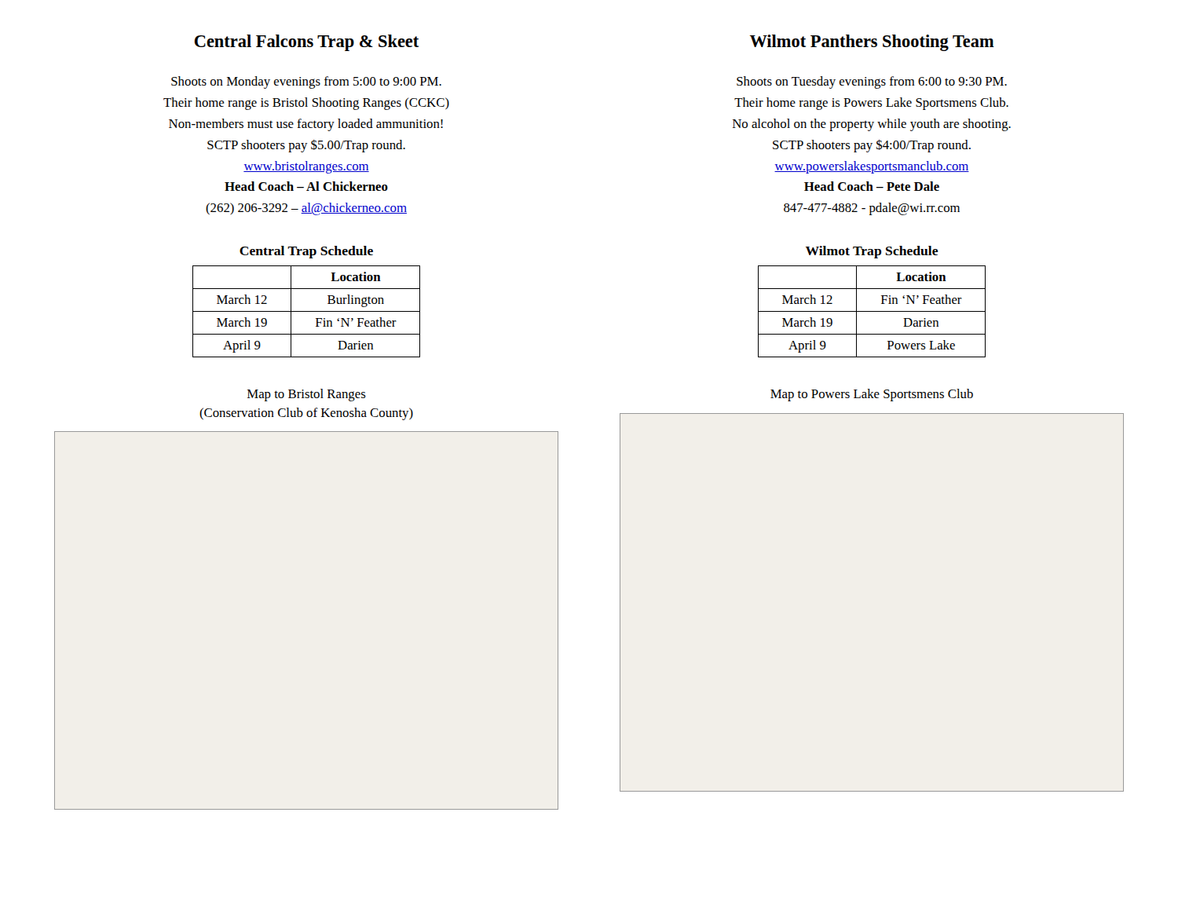Central Falcons Trap & Skeet
Shoots on Monday evenings from 5:00 to 9:00 PM.
Their home range is Bristol Shooting Ranges (CCKC)
Non-members must use factory loaded ammunition!
SCTP shooters pay $5.00/Trap round.
www.bristolranges.com
Head Coach – Al Chickerneo
(262) 206-3292 – al@chickerneo.com
Central Trap Schedule
| | Location |
| March 12 | Burlington |
| March 19 | Fin ‘N’ Feather |
| April 9 | Darien |
Map to Bristol Ranges
(Conservation Club of Kenosha County)
Wilmot Panthers Shooting Team
Shoots on Tuesday evenings from 6:00 to 9:30 PM.
Their home range is Powers Lake Sportsmens Club.
No alcohol on the property while youth are shooting.
SCTP shooters pay $4:00/Trap round.
www.powerslakesportsmanclub.com
Head Coach – Pete Dale
847-477-4882 - pdale@wi.rr.com
Wilmot Trap Schedule
| | Location |
| March 12 | Fin ‘N’ Feather |
| March 19 | Darien |
| April 9 | Powers Lake |
Map to Powers Lake Sportsmens Club